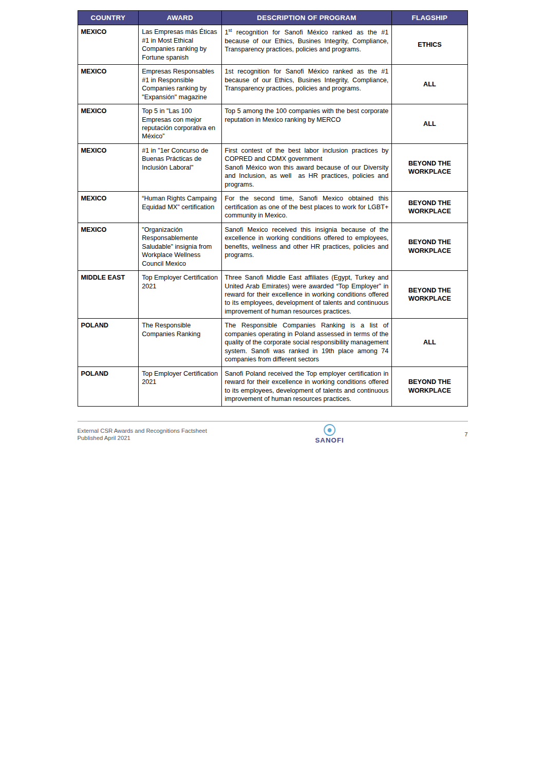| COUNTRY | AWARD | DESCRIPTION OF PROGRAM | FLAGSHIP |
| --- | --- | --- | --- |
| MEXICO | Las Empresas más Éticas #1 in Most Ethical Companies ranking by Fortune spanish | 1 st recognition for Sanofi México ranked as the #1 because of our Ethics, Busines Integrity, Compliance, Transparency practices, policies and programs. | ETHICS |
| MEXICO | Empresas Responsables #1 in Responsible Companies ranking by "Expansión" magazine | 1st recognition for Sanofi México ranked as the #1 because of our Ethics, Busines Integrity, Compliance, Transparency practices, policies and programs. | ALL |
| MEXICO | Top 5 in "Las 100 Empresas con mejor reputación corporativa en México” | Top 5 among the 100 companies with the best corporate reputation in Mexico ranking by MERCO | ALL |
| MEXICO | #1 in "1er Concurso de Buenas Prácticas de Inclusión Laboral" | First contest of the best labor inclusion practices by COPRED and CDMX government Sanofi México won this award because of our Diversity and Inclusion, as well as HR practices, policies and programs. | BEYOND THE WORKPLACE |
| MEXICO | “Human Rights Campaing Equidad MX" certification | For the second time, Sanofi Mexico obtained this certification as one of the best places to work for LGBT+ community in Mexico. | BEYOND THE WORKPLACE |
| MEXICO | "Organización Responsablemente Saludable" insignia from Workplace Wellness Council Mexico | Sanofi Mexico received this insignia because of the excellence in working conditions offered to employees, benefits, wellness and other HR practices, policies and programs. | BEYOND THE WORKPLACE |
| MIDDLE EAST | Top Employer Certification 2021 | Three Sanofi Middle East affiliates (Egypt, Turkey and United Arab Emirates) were awarded “Top Employer” in reward for their excellence in working conditions offered to its employees, development of talents and continuous improvement of human resources practices. | BEYOND THE WORKPLACE |
| POLAND | The Responsible Companies Ranking | The Responsible Companies Ranking is a list of companies operating in Poland assessed in terms of the quality of the corporate social responsibility management system. Sanofi was ranked in 19th place among 74 companies from different sectors | ALL |
| POLAND | Top Employer Certification 2021 | Sanofi Poland received the Top employer certification in reward for their excellence in working conditions offered to its employees, development of talents and continuous improvement of human resources practices. | BEYOND THE WORKPLACE |
External CSR Awards and Recognitions Factsheet
Published April 2021
⦿ SANOFI
7